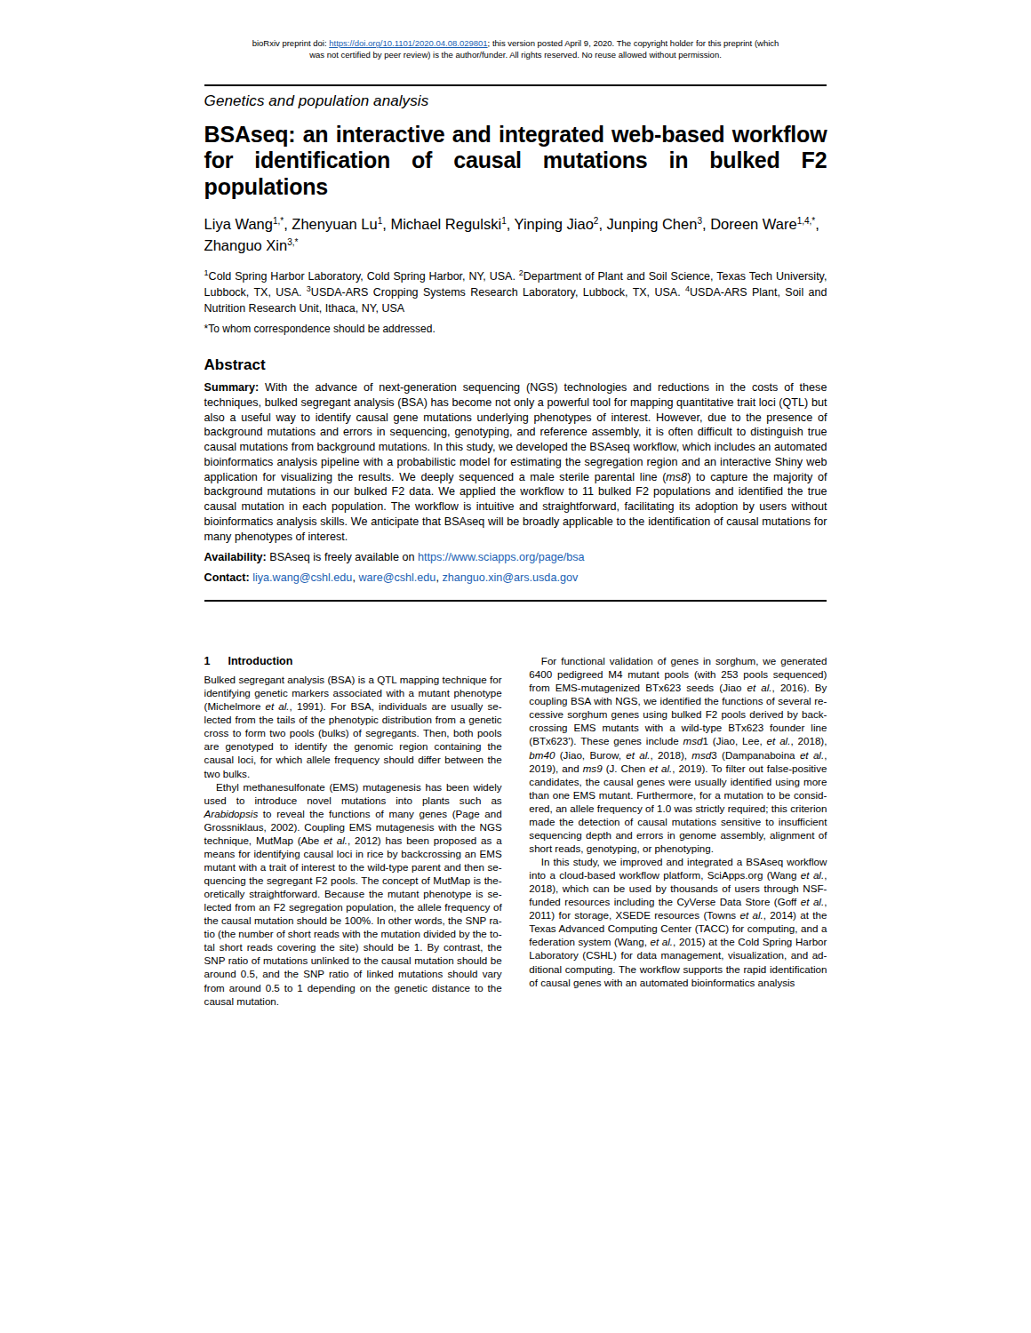bioRxiv preprint doi: https://doi.org/10.1101/2020.04.08.029801; this version posted April 9, 2020. The copyright holder for this preprint (which
was not certified by peer review) is the author/funder. All rights reserved. No reuse allowed without permission.
Genetics and population analysis
BSAseq: an interactive and integrated web-based workflow for identification of causal mutations in bulked F2 populations
Liya Wang1,*, Zhenyuan Lu1, Michael Regulski1, Yinping Jiao2, Junping Chen3, Doreen Ware1,4,*, Zhanguo Xin3,*
1Cold Spring Harbor Laboratory, Cold Spring Harbor, NY, USA. 2Department of Plant and Soil Science, Texas Tech University, Lubbock, TX, USA. 3USDA-ARS Cropping Systems Research Laboratory, Lubbock, TX, USA. 4USDA-ARS Plant, Soil and Nutrition Research Unit, Ithaca, NY, USA
*To whom correspondence should be addressed.
Abstract
Summary: With the advance of next-generation sequencing (NGS) technologies and reductions in the costs of these techniques, bulked segregant analysis (BSA) has become not only a powerful tool for mapping quantitative trait loci (QTL) but also a useful way to identify causal gene mutations underlying phenotypes of interest. However, due to the presence of background mutations and errors in sequencing, genotyping, and reference assembly, it is often difficult to distinguish true causal mutations from background mutations. In this study, we developed the BSAseq workflow, which includes an automated bioinformatics analysis pipeline with a probabilistic model for estimating the segregation region and an interactive Shiny web application for visualizing the results. We deeply sequenced a male sterile parental line (ms8) to capture the majority of background mutations in our bulked F2 data. We applied the workflow to 11 bulked F2 populations and identified the true causal mutation in each population. The workflow is intuitive and straightforward, facilitating its adoption by users without bioinformatics analysis skills. We anticipate that BSAseq will be broadly applicable to the identification of causal mutations for many phenotypes of interest.
Availability: BSAseq is freely available on https://www.sciapps.org/page/bsa
Contact: liya.wang@cshl.edu, ware@cshl.edu, zhanguo.xin@ars.usda.gov
1 Introduction
Bulked segregant analysis (BSA) is a QTL mapping technique for identifying genetic markers associated with a mutant phenotype (Michelmore et al., 1991). For BSA, individuals are usually selected from the tails of the phenotypic distribution from a genetic cross to form two pools (bulks) of segregants. Then, both pools are genotyped to identify the genomic region containing the causal loci, for which allele frequency should differ between the two bulks.
Ethyl methanesulfonate (EMS) mutagenesis has been widely used to introduce novel mutations into plants such as Arabidopsis to reveal the functions of many genes (Page and Grossniklaus, 2002). Coupling EMS mutagenesis with the NGS technique, MutMap (Abe et al., 2012) has been proposed as a means for identifying causal loci in rice by backcrossing an EMS mutant with a trait of interest to the wild-type parent and then sequencing the segregant F2 pools. The concept of MutMap is theoretically straightforward. Because the mutant phenotype is selected from an F2 segregation population, the allele frequency of the causal mutation should be 100%. In other words, the SNP ratio (the number of short reads with the mutation divided by the total short reads covering the site) should be 1. By contrast, the SNP ratio of mutations unlinked to the causal mutation should be around 0.5, and the SNP ratio of linked mutations should vary from around 0.5 to 1 depending on the genetic distance to the causal mutation.
For functional validation of genes in sorghum, we generated 6400 pedigreed M4 mutant pools (with 253 pools sequenced) from EMS-mutagenized BTx623 seeds (Jiao et al., 2016). By coupling BSA with NGS, we identified the functions of several recessive sorghum genes using bulked F2 pools derived by backcrossing EMS mutants with a wild-type BTx623 founder line (BTx623'). These genes include msd1 (Jiao, Lee, et al., 2018), bm40 (Jiao, Burow, et al., 2018), msd3 (Dampanaboina et al., 2019), and ms9 (J. Chen et al., 2019). To filter out false-positive candidates, the causal genes were usually identified using more than one EMS mutant. Furthermore, for a mutation to be considered, an allele frequency of 1.0 was strictly required; this criterion made the detection of causal mutations sensitive to insufficient sequencing depth and errors in genome assembly, alignment of short reads, genotyping, or phenotyping.
In this study, we improved and integrated a BSAseq workflow into a cloud-based workflow platform, SciApps.org (Wang et al., 2018), which can be used by thousands of users through NSF-funded resources including the CyVerse Data Store (Goff et al., 2011) for storage, XSEDE resources (Towns et al., 2014) at the Texas Advanced Computing Center (TACC) for computing, and a federation system (Wang, et al., 2015) at the Cold Spring Harbor Laboratory (CSHL) for data management, visualization, and additional computing. The workflow supports the rapid identification of causal genes with an automated bioinformatics analysis